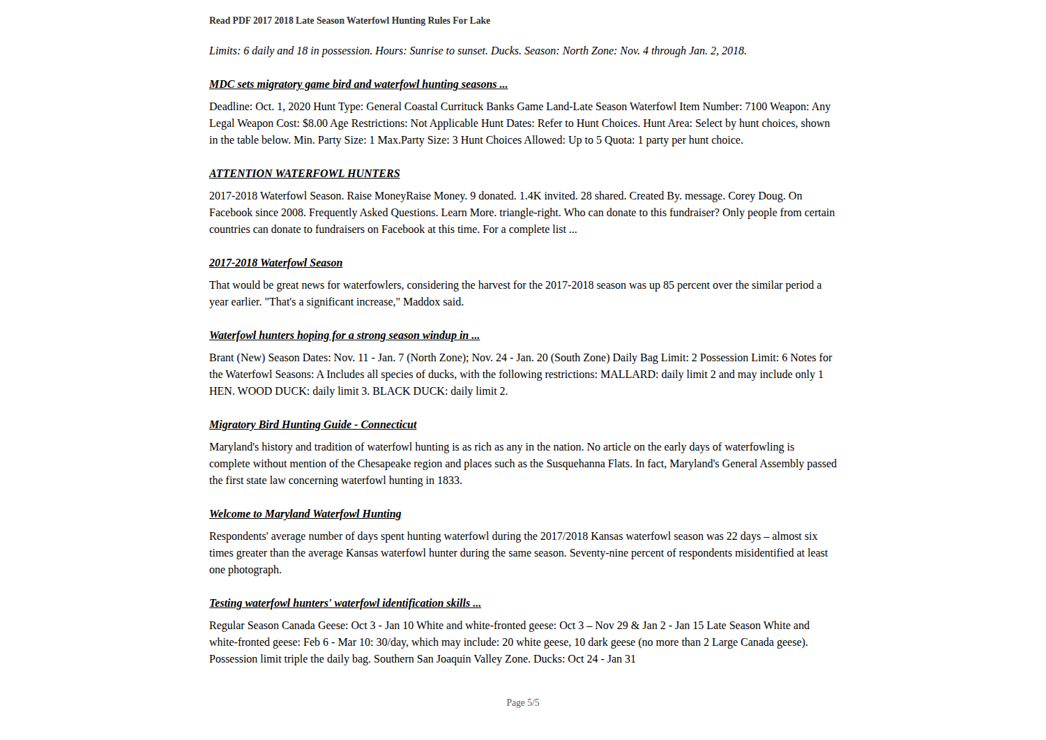Read PDF 2017 2018 Late Season Waterfowl Hunting Rules For Lake
Limits: 6 daily and 18 in possession. Hours: Sunrise to sunset. Ducks. Season: North Zone: Nov. 4 through Jan. 2, 2018.
MDC sets migratory game bird and waterfowl hunting seasons ...
Deadline: Oct. 1, 2020 Hunt Type: General Coastal Currituck Banks Game Land-Late Season Waterfowl Item Number: 7100 Weapon: Any Legal Weapon Cost: $8.00 Age Restrictions: Not Applicable Hunt Dates: Refer to Hunt Choices. Hunt Area: Select by hunt choices, shown in the table below. Min. Party Size: 1 Max.Party Size: 3 Hunt Choices Allowed: Up to 5 Quota: 1 party per hunt choice.
ATTENTION WATERFOWL HUNTERS
2017-2018 Waterfowl Season. Raise MoneyRaise Money. 9 donated. 1.4K invited. 28 shared. Created By. message. Corey Doug. On Facebook since 2008. Frequently Asked Questions. Learn More. triangle-right. Who can donate to this fundraiser? Only people from certain countries can donate to fundraisers on Facebook at this time. For a complete list ...
2017-2018 Waterfowl Season
That would be great news for waterfowlers, considering the harvest for the 2017-2018 season was up 85 percent over the similar period a year earlier. "That's a significant increase," Maddox said.
Waterfowl hunters hoping for a strong season windup in ...
Brant (New) Season Dates: Nov. 11 - Jan. 7 (North Zone); Nov. 24 - Jan. 20 (South Zone) Daily Bag Limit: 2 Possession Limit: 6 Notes for the Waterfowl Seasons: A Includes all species of ducks, with the following restrictions: MALLARD: daily limit 2 and may include only 1 HEN. WOOD DUCK: daily limit 3. BLACK DUCK: daily limit 2.
Migratory Bird Hunting Guide - Connecticut
Maryland's history and tradition of waterfowl hunting is as rich as any in the nation. No article on the early days of waterfowling is complete without mention of the Chesapeake region and places such as the Susquehanna Flats. In fact, Maryland's General Assembly passed the first state law concerning waterfowl hunting in 1833.
Welcome to Maryland Waterfowl Hunting
Respondents' average number of days spent hunting waterfowl during the 2017/2018 Kansas waterfowl season was 22 days – almost six times greater than the average Kansas waterfowl hunter during the same season. Seventy-nine percent of respondents misidentified at least one photograph.
Testing waterfowl hunters' waterfowl identification skills ...
Regular Season Canada Geese: Oct 3 - Jan 10 White and white-fronted geese: Oct 3 – Nov 29 & Jan 2 - Jan 15 Late Season White and white-fronted geese: Feb 6 - Mar 10: 30/day, which may include: 20 white geese, 10 dark geese (no more than 2 Large Canada geese). Possession limit triple the daily bag. Southern San Joaquin Valley Zone. Ducks: Oct 24 - Jan 31
Page 5/5